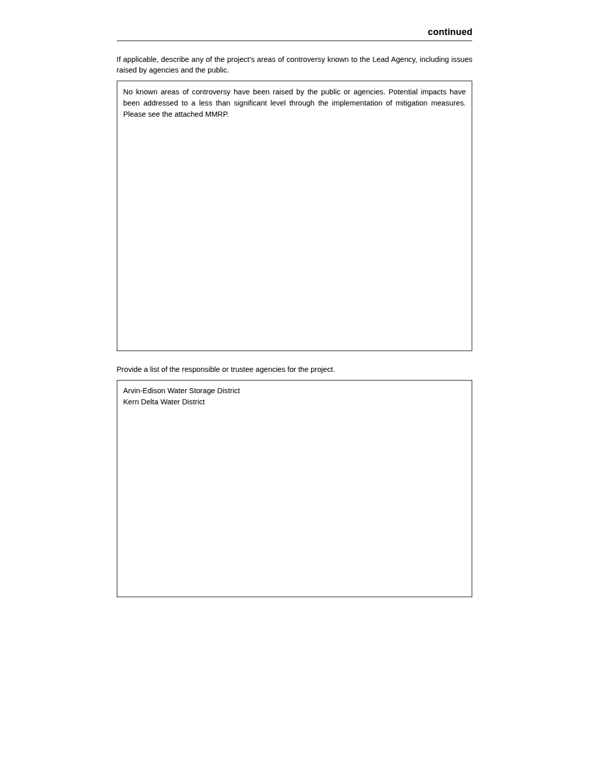continued
If applicable, describe any of the project’s areas of controversy known to the Lead Agency, including issues raised by agencies and the public.
No known areas of controversy have been raised by the public or agencies. Potential impacts have been addressed to a less than significant level through the implementation of mitigation measures. Please see the attached MMRP.
Provide a list of the responsible or trustee agencies for the project.
Arvin-Edison Water Storage District
Kern Delta Water District